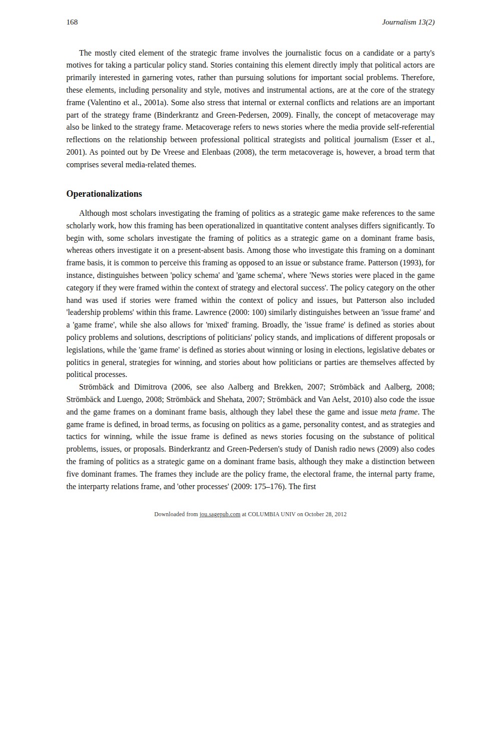168 Journalism 13(2)
The mostly cited element of the strategic frame involves the journalistic focus on a candidate or a party's motives for taking a particular policy stand. Stories containing this element directly imply that political actors are primarily interested in garnering votes, rather than pursuing solutions for important social problems. Therefore, these elements, including personality and style, motives and instrumental actions, are at the core of the strategy frame (Valentino et al., 2001a). Some also stress that internal or external conflicts and relations are an important part of the strategy frame (Binderkrantz and Green-Pedersen, 2009). Finally, the concept of metacoverage may also be linked to the strategy frame. Metacoverage refers to news stories where the media provide self-referential reflections on the relationship between professional political strategists and political journalism (Esser et al., 2001). As pointed out by De Vreese and Elenbaas (2008), the term metacoverage is, however, a broad term that comprises several media-related themes.
Operationalizations
Although most scholars investigating the framing of politics as a strategic game make references to the same scholarly work, how this framing has been operationalized in quantitative content analyses differs significantly. To begin with, some scholars investigate the framing of politics as a strategic game on a dominant frame basis, whereas others investigate it on a present-absent basis. Among those who investigate this framing on a dominant frame basis, it is common to perceive this framing as opposed to an issue or substance frame. Patterson (1993), for instance, distinguishes between 'policy schema' and 'game schema', where 'News stories were placed in the game category if they were framed within the context of strategy and electoral success'. The policy category on the other hand was used if stories were framed within the context of policy and issues, but Patterson also included 'leadership problems' within this frame. Lawrence (2000: 100) similarly distinguishes between an 'issue frame' and a 'game frame', while she also allows for 'mixed' framing. Broadly, the 'issue frame' is defined as stories about policy problems and solutions, descriptions of politicians' policy stands, and implications of different proposals or legislations, while the 'game frame' is defined as stories about winning or losing in elections, legislative debates or politics in general, strategies for winning, and stories about how politicians or parties are themselves affected by political processes.
Strömbäck and Dimitrova (2006, see also Aalberg and Brekken, 2007; Strömbäck and Aalberg, 2008; Strömbäck and Luengo, 2008; Strömbäck and Shehata, 2007; Strömbäck and Van Aelst, 2010) also code the issue and the game frames on a dominant frame basis, although they label these the game and issue meta frame. The game frame is defined, in broad terms, as focusing on politics as a game, personality contest, and as strategies and tactics for winning, while the issue frame is defined as news stories focusing on the substance of political problems, issues, or proposals. Binderkrantz and Green-Pedersen's study of Danish radio news (2009) also codes the framing of politics as a strategic game on a dominant frame basis, although they make a distinction between five dominant frames. The frames they include are the policy frame, the electoral frame, the internal party frame, the interparty relations frame, and 'other processes' (2009: 175–176). The first
Downloaded from jou.sagepub.com at COLUMBIA UNIV on October 28, 2012